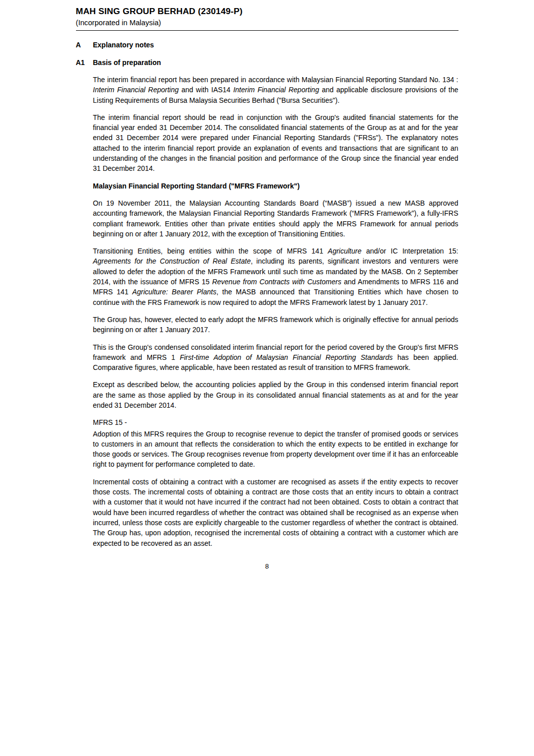MAH SING GROUP BERHAD (230149-P)
(Incorporated in Malaysia)
A
Explanatory notes
A1
Basis of preparation
The interim financial report has been prepared in accordance with Malaysian Financial Reporting Standard No. 134 : Interim Financial Reporting and with IAS14 Interim Financial Reporting and applicable disclosure provisions of the Listing Requirements of Bursa Malaysia Securities Berhad ("Bursa Securities").
The interim financial report should be read in conjunction with the Group's audited financial statements for the financial year ended 31 December 2014. The consolidated financial statements of the Group as at and for the year ended 31 December 2014 were prepared under Financial Reporting Standards ("FRSs"). The explanatory notes attached to the interim financial report provide an explanation of events and transactions that are significant to an understanding of the changes in the financial position and performance of the Group since the financial year ended 31 December 2014.
Malaysian Financial Reporting Standard ("MFRS Framework")
On 19 November 2011, the Malaysian Accounting Standards Board (“MASB”) issued a new MASB approved accounting framework, the Malaysian Financial Reporting Standards Framework (“MFRS Framework”), a fully-IFRS compliant framework. Entities other than private entities should apply the MFRS Framework for annual periods beginning on or after 1 January 2012, with the exception of Transitioning Entities.
Transitioning Entities, being entities within the scope of MFRS 141 Agriculture and/or IC Interpretation 15: Agreements for the Construction of Real Estate, including its parents, significant investors and venturers were allowed to defer the adoption of the MFRS Framework until such time as mandated by the MASB. On 2 September 2014, with the issuance of MFRS 15 Revenue from Contracts with Customers and Amendments to MFRS 116 and MFRS 141 Agriculture: Bearer Plants, the MASB announced that Transitioning Entities which have chosen to continue with the FRS Framework is now required to adopt the MFRS Framework latest by 1 January 2017.
The Group has, however, elected to early adopt the MFRS framework which is originally effective for annual periods beginning on or after 1 January 2017.
This is the Group's condensed consolidated interim financial report for the period covered by the Group's first MFRS framework and MFRS 1 First-time Adoption of Malaysian Financial Reporting Standards has been applied. Comparative figures, where applicable, have been restated as result of transition to MFRS framework.
Except as described below, the accounting policies applied by the Group in this condensed interim financial report are the same as those applied by the Group in its consolidated annual financial statements as at and for the year ended 31 December 2014.
MFRS 15 -
Adoption of this MFRS requires the Group to recognise revenue to depict the transfer of promised goods or services to customers in an amount that reflects the consideration to which the entity expects to be entitled in exchange for those goods or services. The Group recognises revenue from property development over time if it has an enforceable right to payment for performance completed to date.
Incremental costs of obtaining a contract with a customer are recognised as assets if the entity expects to recover those costs. The incremental costs of obtaining a contract are those costs that an entity incurs to obtain a contract with a customer that it would not have incurred if the contract had not been obtained. Costs to obtain a contract that would have been incurred regardless of whether the contract was obtained shall be recognised as an expense when incurred, unless those costs are explicitly chargeable to the customer regardless of whether the contract is obtained. The Group has, upon adoption, recognised the incremental costs of obtaining a contract with a customer which are expected to be recovered as an asset.
8